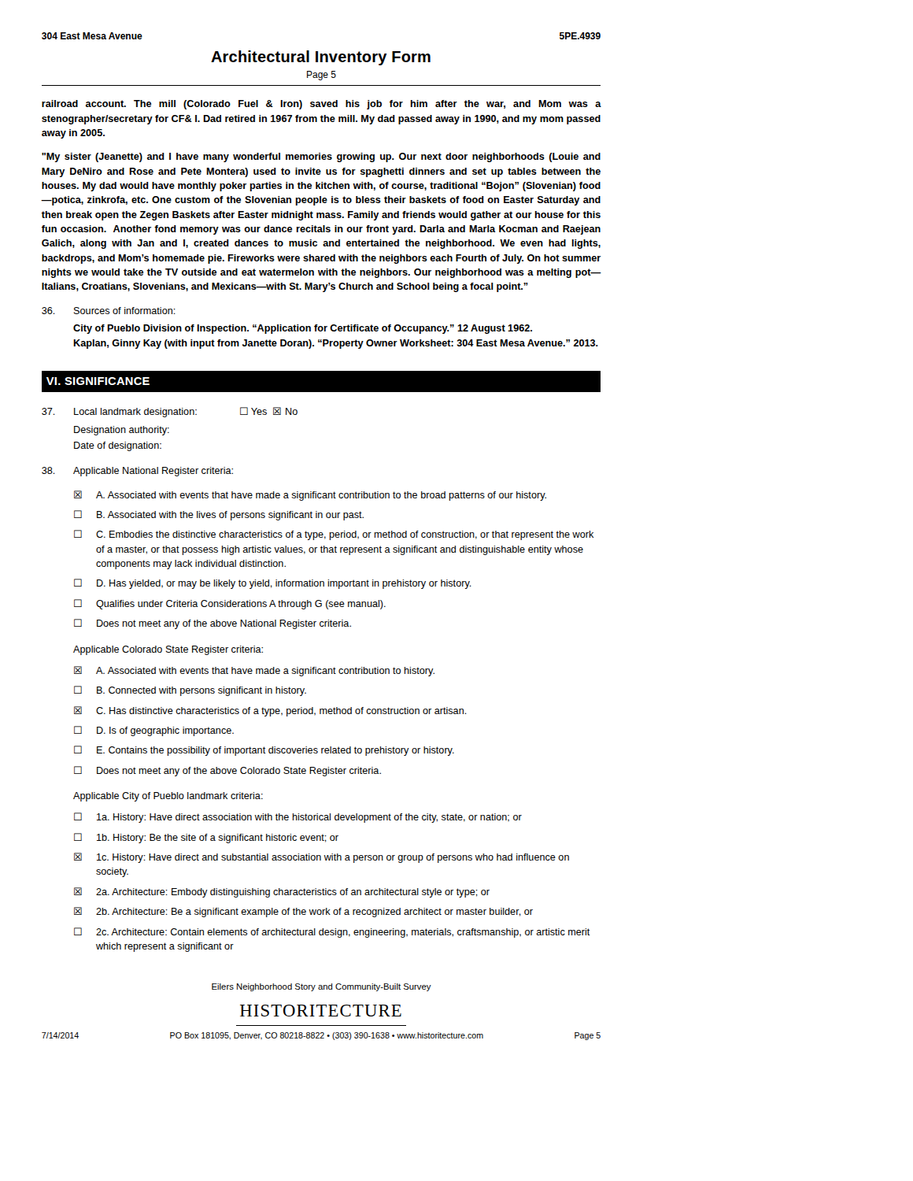304 East Mesa Avenue 5PE.4939
Architectural Inventory Form
Page 5
railroad account. The mill (Colorado Fuel & Iron) saved his job for him after the war, and Mom was a stenographer/secretary for CF& I. Dad retired in 1967 from the mill. My dad passed away in 1990, and my mom passed away in 2005.
"My sister (Jeanette) and I have many wonderful memories growing up. Our next door neighborhoods (Louie and Mary DeNiro and Rose and Pete Montera) used to invite us for spaghetti dinners and set up tables between the houses. My dad would have monthly poker parties in the kitchen with, of course, traditional “Bojon” (Slovenian) food—potica, zinkrofa, etc. One custom of the Slovenian people is to bless their baskets of food on Easter Saturday and then break open the Zegen Baskets after Easter midnight mass. Family and friends would gather at our house for this fun occasion. Another fond memory was our dance recitals in our front yard. Darla and Marla Kocman and Raejean Galich, along with Jan and I, created dances to music and entertained the neighborhood. We even had lights, backdrops, and Mom’s homemade pie. Fireworks were shared with the neighbors each Fourth of July. On hot summer nights we would take the TV outside and eat watermelon with the neighbors. Our neighborhood was a melting pot—Italians, Croatians, Slovenians, and Mexicans—with St. Mary’s Church and School being a focal point.”
36.
Sources of information:
City of Pueblo Division of Inspection. “Application for Certificate of Occupancy.” 12 August 1962.
Kaplan, Ginny Kay (with input from Janette Doran). “Property Owner Worksheet: 304 East Mesa Avenue.” 2013.
VI. SIGNIFICANCE
37.
Local landmark designation: ☐ Yes ☒ No
Designation authority:
Date of designation:
38.
Applicable National Register criteria:
☒
A. Associated with events that have made a significant contribution to the broad patterns of our history.
☐
B. Associated with the lives of persons significant in our past.
☐
C. Embodies the distinctive characteristics of a type, period, or method of construction, or that represent the work of a master, or that possess high artistic values, or that represent a significant and distinguishable entity whose components may lack individual distinction.
☐
D. Has yielded, or may be likely to yield, information important in prehistory or history.
☐
Qualifies under Criteria Considerations A through G (see manual).
☐
Does not meet any of the above National Register criteria.
Applicable Colorado State Register criteria:
☒
A. Associated with events that have made a significant contribution to history.
☐
B. Connected with persons significant in history.
☒
C. Has distinctive characteristics of a type, period, method of construction or artisan.
☐
D. Is of geographic importance.
☐
E. Contains the possibility of important discoveries related to prehistory or history.
☐
Does not meet any of the above Colorado State Register criteria.
Applicable City of Pueblo landmark criteria:
☐
1a. History: Have direct association with the historical development of the city, state, or nation; or
☐
1b. History: Be the site of a significant historic event; or
☒
1c. History: Have direct and substantial association with a person or group of persons who had influence on society.
☒
2a. Architecture: Embody distinguishing characteristics of an architectural style or type; or
☒
2b. Architecture: Be a significant example of the work of a recognized architect or master builder, or
☐
2c. Architecture: Contain elements of architectural design, engineering, materials, craftsmanship, or artistic merit which represent a significant or
Eilers Neighborhood Story and Community-Built Survey
HISTORITECTURE
7/14/2014 PO Box 181095, Denver, CO 80218-8822 • (303) 390-1638 • www.historitecture.com Page 5